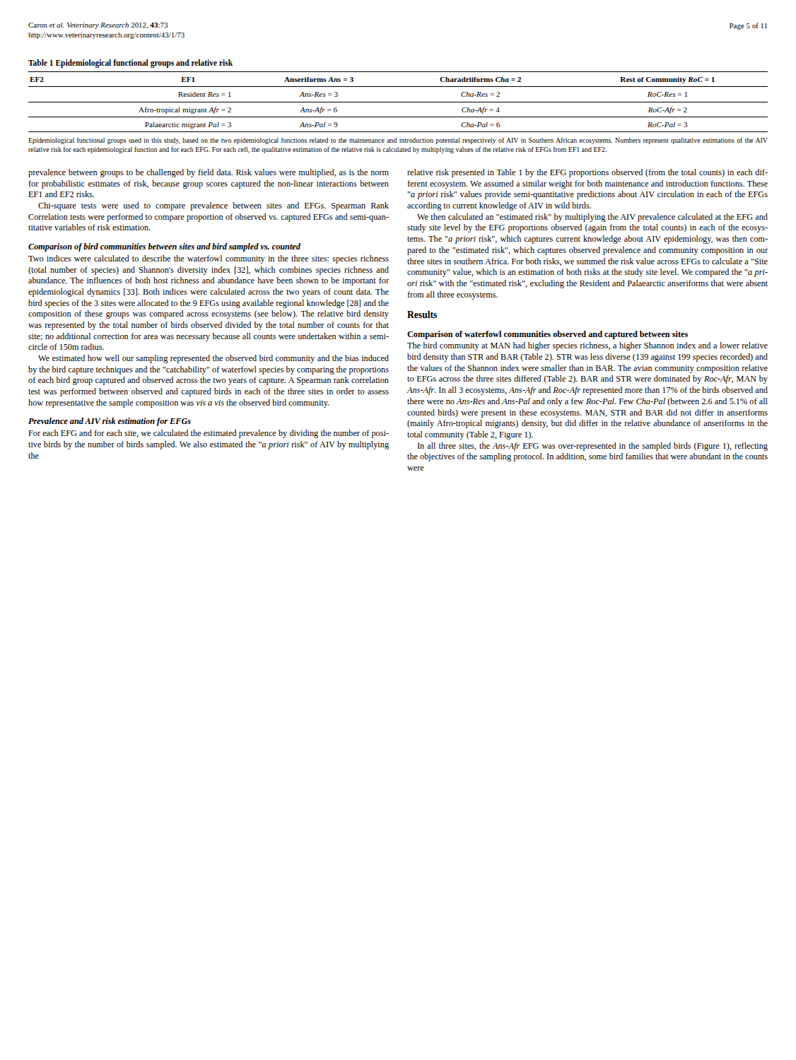Caron et al. Veterinary Research 2012, 43:73
http://www.veterinaryresearch.org/content/43/1/73
Page 5 of 11
Table 1 Epidemiological functional groups and relative risk
| EF2 | EF1 | Anseriforms Ans = 3 | Charadriiforms Cha = 2 | Rest of Community RoC = 1 |
| --- | --- | --- | --- | --- |
| Resident Res = 1 | Ans-Res = 3 | Cha-Res = 2 | RoC-Res = 1 |
| Afro-tropical migrant Afr = 2 | Ans-Afr = 6 | Cha-Afr = 4 | RoC-Afr = 2 |
| Palaearctic migrant Pal = 3 | Ans-Pal = 9 | Cha-Pal = 6 | RoC-Pal = 3 |
Epidemiological functional groups used in this study, based on the two epidemiological functions related to the maintenance and introduction potential respectively of AIV in Southern African ecosystems. Numbers represent qualitative estimations of the AIV relative risk for each epidemiological function and for each EFG. For each cell, the qualitative estimation of the relative risk is calculated by multiplying values of the relative risk of EFGs from EF1 and EF2.
prevalence between groups to be challenged by field data. Risk values were multiplied, as is the norm for probabilistic estimates of risk, because group scores captured the non-linear interactions between EF1 and EF2 risks.
Chi-square tests were used to compare prevalence between sites and EFGs. Spearman Rank Correlation tests were performed to compare proportion of observed vs. captured EFGs and semi-quantitative variables of risk estimation.
Comparison of bird communities between sites and bird sampled vs. counted
Two indices were calculated to describe the waterfowl community in the three sites: species richness (total number of species) and Shannon's diversity index [32], which combines species richness and abundance. The influences of both host richness and abundance have been shown to be important for epidemiological dynamics [33]. Both indices were calculated across the two years of count data. The bird species of the 3 sites were allocated to the 9 EFGs using available regional knowledge [28] and the composition of these groups was compared across ecosystems (see below). The relative bird density was represented by the total number of birds observed divided by the total number of counts for that site; no additional correction for area was necessary because all counts were undertaken within a semicircle of 150m radius.
We estimated how well our sampling represented the observed bird community and the bias induced by the bird capture techniques and the "catchability" of waterfowl species by comparing the proportions of each bird group captured and observed across the two years of capture. A Spearman rank correlation test was performed between observed and captured birds in each of the three sites in order to assess how representative the sample composition was vis a vis the observed bird community.
Prevalence and AIV risk estimation for EFGs
For each EFG and for each site, we calculated the estimated prevalence by dividing the number of positive birds by the number of birds sampled. We also estimated the "a priori risk" of AIV by multiplying the
relative risk presented in Table 1 by the EFG proportions observed (from the total counts) in each different ecosystem. We assumed a similar weight for both maintenance and introduction functions. These "a priori risk" values provide semi-quantitative predictions about AIV circulation in each of the EFGs according to current knowledge of AIV in wild birds.
We then calculated an "estimated risk" by multiplying the AIV prevalence calculated at the EFG and study site level by the EFG proportions observed (again from the total counts) in each of the ecosystems. The "a priori risk", which captures current knowledge about AIV epidemiology, was then compared to the "estimated risk", which captures observed prevalence and community composition in our three sites in southern Africa. For both risks, we summed the risk value across EFGs to calculate a "Site community" value, which is an estimation of both risks at the study site level. We compared the "a priori risk" with the "estimated risk", excluding the Resident and Palaearctic anseriforms that were absent from all three ecosystems.
Results
Comparison of waterfowl communities observed and captured between sites
The bird community at MAN had higher species richness, a higher Shannon index and a lower relative bird density than STR and BAR (Table 2). STR was less diverse (139 against 199 species recorded) and the values of the Shannon index were smaller than in BAR. The avian community composition relative to EFGs across the three sites differed (Table 2). BAR and STR were dominated by Roc-Afr, MAN by Ans-Afr. In all 3 ecosystems, Ans-Afr and Roc-Afr represented more than 17% of the birds observed and there were no Ans-Res and Ans-Pal and only a few Roc-Pal. Few Cha-Pal (between 2.6 and 5.1% of all counted birds) were present in these ecosystems. MAN, STR and BAR did not differ in anseriforms (mainly Afro-tropical migrants) density, but did differ in the relative abundance of anseriforms in the total community (Table 2, Figure 1).
In all three sites, the Ans-Afr EFG was over-represented in the sampled birds (Figure 1), reflecting the objectives of the sampling protocol. In addition, some bird families that were abundant in the counts were